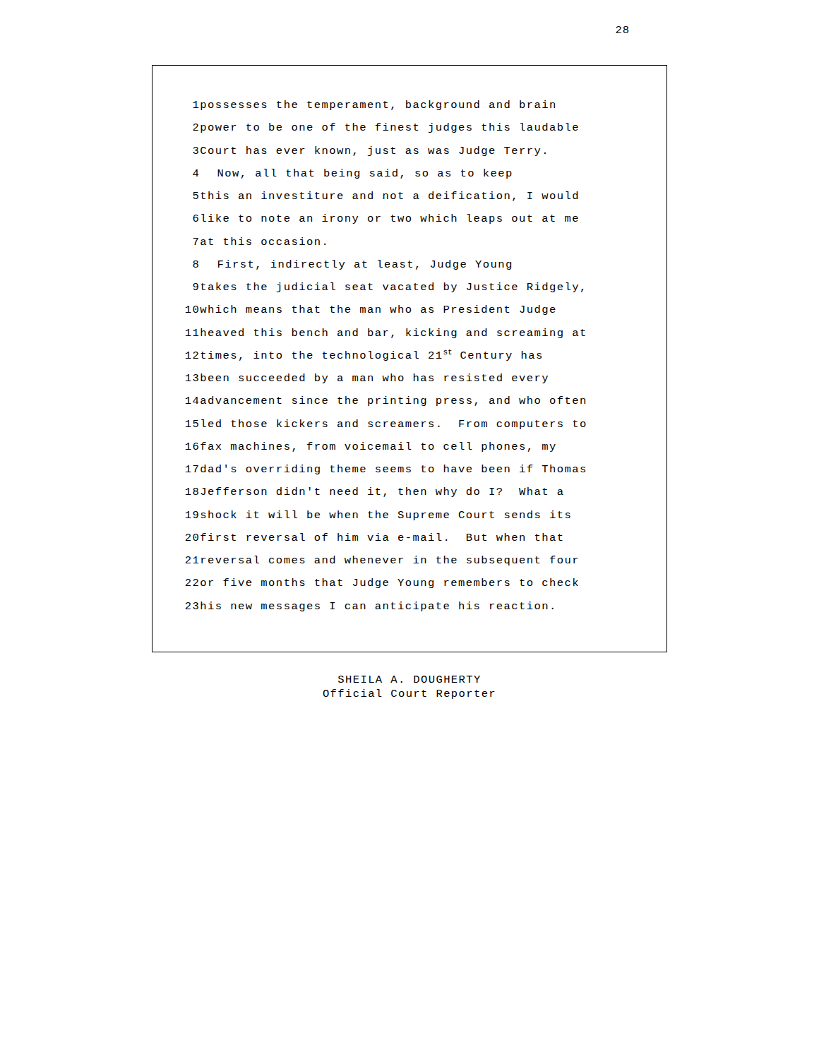28
| 1 | possesses the temperament, background and brain |
| 2 | power to be one of the finest judges this laudable |
| 3 | Court has ever known, just as was Judge Terry. |
| 4 | Now, all that being said, so as to keep |
| 5 | this an investiture and not a deification, I would |
| 6 | like to note an irony or two which leaps out at me |
| 7 | at this occasion. |
| 8 | First, indirectly at least, Judge Young |
| 9 | takes the judicial seat vacated by Justice Ridgely, |
| 10 | which means that the man who as President Judge |
| 11 | heaved this bench and bar, kicking and screaming at |
| 12 | times, into the technological 21 st Century has |
| 13 | been succeeded by a man who has resisted every |
| 14 | advancement since the printing press, and who often |
| 15 | led those kickers and screamers. From computers to |
| 16 | fax machines, from voicemail to cell phones, my |
| 17 | dad's overriding theme seems to have been if Thomas |
| 18 | Jefferson didn't need it, then why do I? What a |
| 19 | shock it will be when the Supreme Court sends its |
| 20 | first reversal of him via e-mail. But when that |
| 21 | reversal comes and whenever in the subsequent four |
| 22 | or five months that Judge Young remembers to check |
| 23 | his new messages I can anticipate his reaction. |
SHEILA A. DOUGHERTY
Official Court Reporter